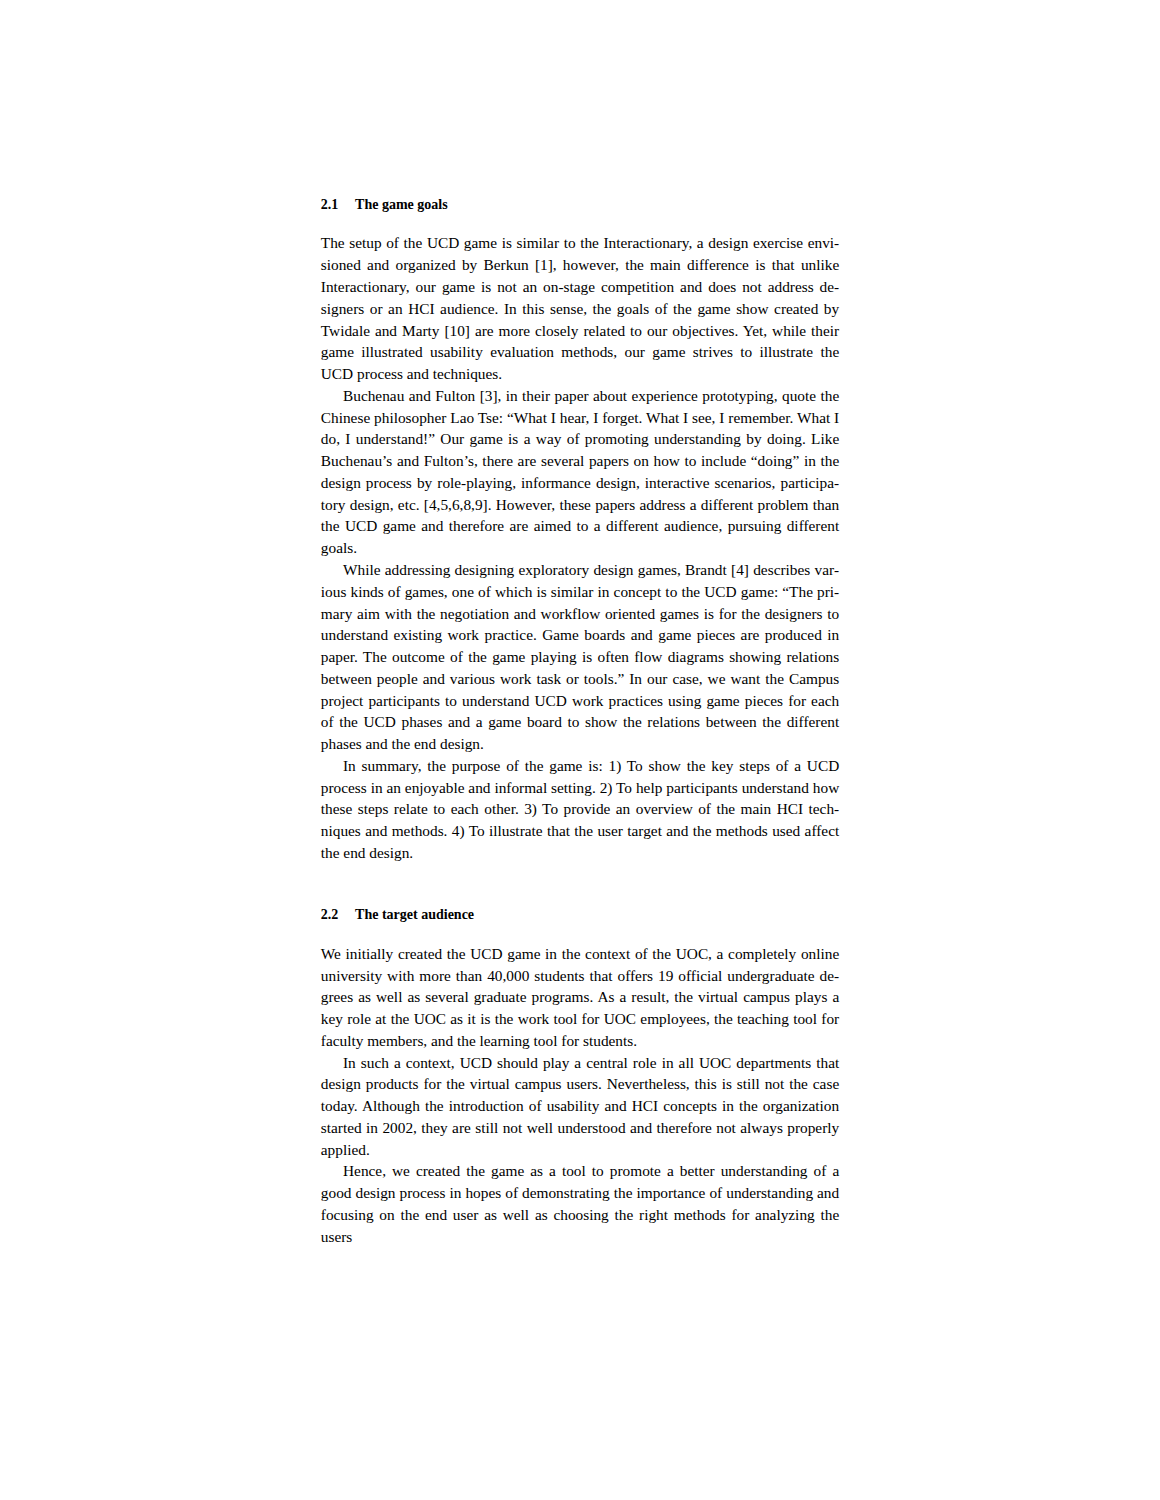2.1 The game goals
The setup of the UCD game is similar to the Interactionary, a design exercise envisioned and organized by Berkun [1], however, the main difference is that unlike Interactionary, our game is not an on-stage competition and does not address designers or an HCI audience. In this sense, the goals of the game show created by Twidale and Marty [10] are more closely related to our objectives. Yet, while their game illustrated usability evaluation methods, our game strives to illustrate the UCD process and techniques.
Buchenau and Fulton [3], in their paper about experience prototyping, quote the Chinese philosopher Lao Tse: “What I hear, I forget. What I see, I remember. What I do, I understand!” Our game is a way of promoting understanding by doing. Like Buchenau’s and Fulton’s, there are several papers on how to include “doing” in the design process by role-playing, informance design, interactive scenarios, participatory design, etc. [4,5,6,8,9]. However, these papers address a different problem than the UCD game and therefore are aimed to a different audience, pursuing different goals.
While addressing designing exploratory design games, Brandt [4] describes various kinds of games, one of which is similar in concept to the UCD game: “The primary aim with the negotiation and workflow oriented games is for the designers to understand existing work practice. Game boards and game pieces are produced in paper. The outcome of the game playing is often flow diagrams showing relations between people and various work task or tools.” In our case, we want the Campus project participants to understand UCD work practices using game pieces for each of the UCD phases and a game board to show the relations between the different phases and the end design.
In summary, the purpose of the game is: 1) To show the key steps of a UCD process in an enjoyable and informal setting. 2) To help participants understand how these steps relate to each other. 3) To provide an overview of the main HCI techniques and methods. 4) To illustrate that the user target and the methods used affect the end design.
2.2 The target audience
We initially created the UCD game in the context of the UOC, a completely online university with more than 40,000 students that offers 19 official undergraduate degrees as well as several graduate programs. As a result, the virtual campus plays a key role at the UOC as it is the work tool for UOC employees, the teaching tool for faculty members, and the learning tool for students.
In such a context, UCD should play a central role in all UOC departments that design products for the virtual campus users. Nevertheless, this is still not the case today. Although the introduction of usability and HCI concepts in the organization started in 2002, they are still not well understood and therefore not always properly applied.
Hence, we created the game as a tool to promote a better understanding of a good design process in hopes of demonstrating the importance of understanding and focusing on the end user as well as choosing the right methods for analyzing the users